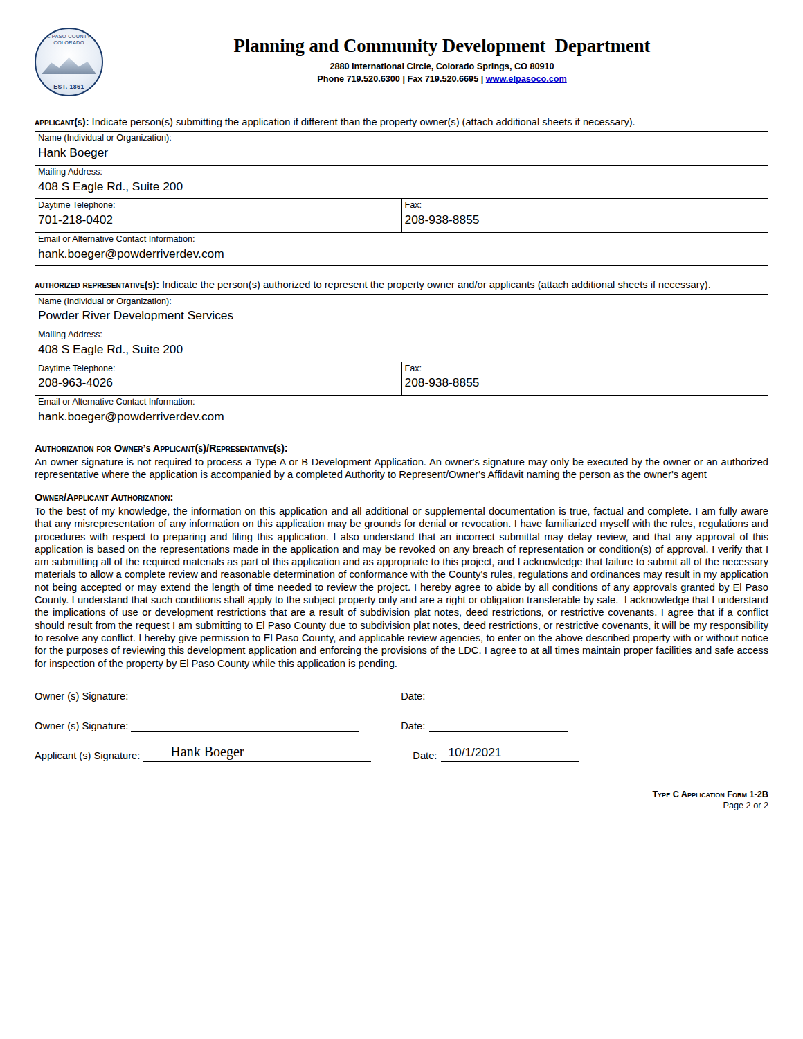EL PASO COUNTY · COLORADO
Planning and Community Development Department
2880 International Circle, Colorado Springs, CO 80910
Phone 719.520.6300 | Fax 719.520.6695 | www.elpasoco.com
Applicant(s): Indicate person(s) submitting the application if different than the property owner(s) (attach additional sheets if necessary).
| Name (Individual or Organization): Hank Boeger |
| Mailing Address: 408 S Eagle Rd., Suite 200 |
| Daytime Telephone: 701-218-0402 | Fax: 208-938-8855 |
| Email or Alternative Contact Information: hank.boeger@powderriverdev.com |
Authorized Representative(s): Indicate the person(s) authorized to represent the property owner and/or applicants (attach additional sheets if necessary).
| Name (Individual or Organization): Powder River Development Services |
| Mailing Address: 408 S Eagle Rd., Suite 200 |
| Daytime Telephone: 208-963-4026 | Fax: 208-938-8855 |
| Email or Alternative Contact Information: hank.boeger@powderriverdev.com |
Authorization for Owner’s Applicant(s)/Representative(s):
An owner signature is not required to process a Type A or B Development Application. An owner's signature may only be executed by the owner or an authorized representative where the application is accompanied by a completed Authority to Represent/Owner's Affidavit naming the person as the owner's agent
Owner/Applicant Authorization:
To the best of my knowledge, the information on this application and all additional or supplemental documentation is true, factual and complete. I am fully aware that any misrepresentation of any information on this application may be grounds for denial or revocation. I have familiarized myself with the rules, regulations and procedures with respect to preparing and filing this application. I also understand that an incorrect submittal may delay review, and that any approval of this application is based on the representations made in the application and may be revoked on any breach of representation or condition(s) of approval. I verify that I am submitting all of the required materials as part of this application and as appropriate to this project, and I acknowledge that failure to submit all of the necessary materials to allow a complete review and reasonable determination of conformance with the County's rules, regulations and ordinances may result in my application not being accepted or may extend the length of time needed to review the project. I hereby agree to abide by all conditions of any approvals granted by El Paso County. I understand that such conditions shall apply to the subject property only and are a right or obligation transferable by sale. I acknowledge that I understand the implications of use or development restrictions that are a result of subdivision plat notes, deed restrictions, or restrictive covenants. I agree that if a conflict should result from the request I am submitting to El Paso County due to subdivision plat notes, deed restrictions, or restrictive covenants, it will be my responsibility to resolve any conflict. I hereby give permission to El Paso County, and applicable review agencies, to enter on the above described property with or without notice for the purposes of reviewing this development application and enforcing the provisions of the LDC. I agree to at all times maintain proper facilities and safe access for inspection of the property by El Paso County while this application is pending.
Owner (s) Signature: Date:
Owner (s) Signature: Date:
Applicant (s) Signature: Hank Boeger Date: 10/1/2021
Type C Application Form 1-2B
Page 2 or 2